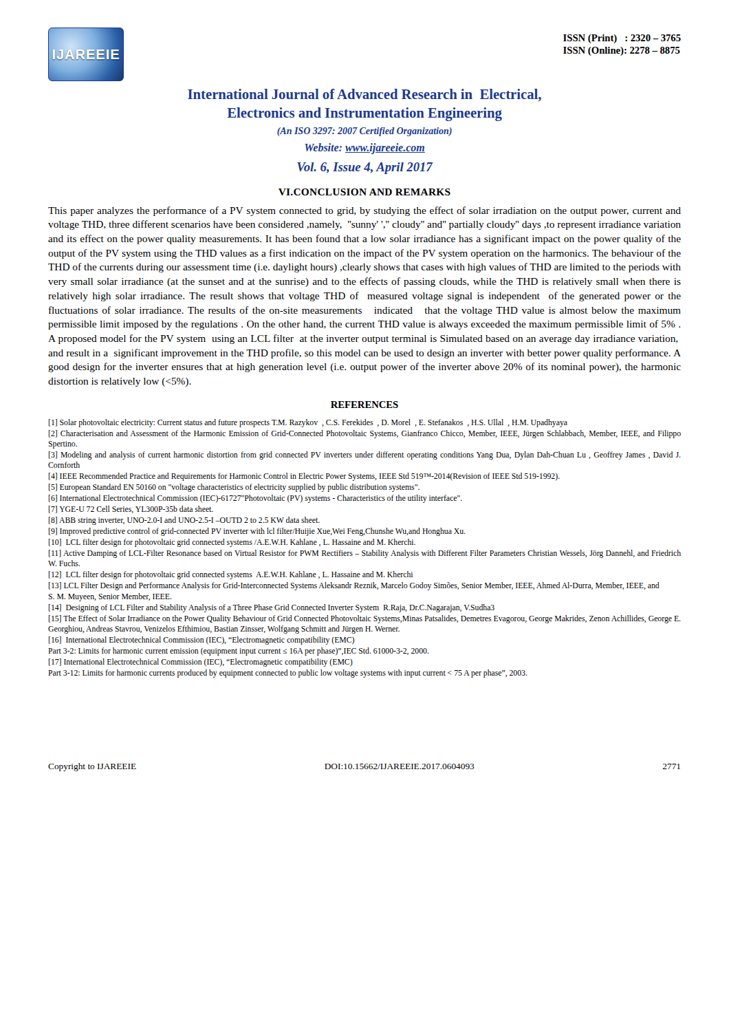IJAREEIE
ISSN (Print) : 2320 – 3765
ISSN (Online): 2278 – 8875
International Journal of Advanced Research in Electrical,
Electronics and Instrumentation Engineering
(An ISO 3297: 2007 Certified Organization)
Website: www.ijareeie.com
Vol. 6, Issue 4, April 2017
VI.CONCLUSION AND REMARKS
This paper analyzes the performance of a PV system connected to grid, by studying the effect of solar irradiation on the output power, current and voltage THD, three different scenarios have been considered ,namely, ''sunny' ','' cloudy'' and'' partially cloudy'' days ,to represent irradiance variation and its effect on the power quality measurements. It has been found that a low solar irradiance has a significant impact on the power quality of the output of the PV system using the THD values as a first indication on the impact of the PV system operation on the harmonics. The behaviour of the THD of the currents during our assessment time (i.e. daylight hours) ,clearly shows that cases with high values of THD are limited to the periods with very small solar irradiance (at the sunset and at the sunrise) and to the effects of passing clouds, while the THD is relatively small when there is relatively high solar irradiance. The result shows that voltage THD of measured voltage signal is independent of the generated power or the fluctuations of solar irradiance. The results of the on-site measurements indicated that the voltage THD value is almost below the maximum permissible limit imposed by the regulations . On the other hand, the current THD value is always exceeded the maximum permissible limit of 5% . A proposed model for the PV system using an LCL filter at the inverter output terminal is Simulated based on an average day irradiance variation, and result in a significant improvement in the THD profile, so this model can be used to design an inverter with better power quality performance. A good design for the inverter ensures that at high generation level (i.e. output power of the inverter above 20% of its nominal power), the harmonic distortion is relatively low (<5%).
REFERENCES
[1] Solar photovoltaic electricity: Current status and future prospects T.M. Razykov , C.S. Ferekides , D. Morel , E. Stefanakos , H.S. Ullal , H.M. Upadhyaya
[2] Characterisation and Assessment of the Harmonic Emission of Grid-Connected Photovoltaic Systems, Gianfranco Chicco, Member, IEEE, Jürgen Schlabbach, Member, IEEE, and Filippo Spertino.
[3] Modeling and analysis of current harmonic distortion from grid connected PV inverters under different operating conditions Yang Dua, Dylan Dah-Chuan Lu , Geoffrey James , David J. Cornforth
[4] IEEE Recommended Practice and Requirements for Harmonic Control in Electric Power Systems, IEEE Std 519™-2014(Revision of IEEE Std 519-1992).
[5] European Standard EN 50160 on "voltage characteristics of electricity supplied by public distribution systems".
[6] International Electrotechnical Commission (IEC)-61727"Photovoltaic (PV) systems - Characteristics of the utility interface".
[7] YGE-U 72 Cell Series, YL300P-35b data sheet.
[8] ABB string inverter, UNO-2.0-I and UNO-2.5-I –OUTD 2 to 2.5 KW data sheet.
[9] Improved predictive control of grid-connected PV inverter with lcl filter/Huijie Xue,Wei Feng,Chunshe Wu,and Honghua Xu.
[10] LCL filter design for photovoltaic grid connected systems /A.E.W.H. Kahlane , L. Hassaine and M. Kherchi.
[11] Active Damping of LCL-Filter Resonance based on Virtual Resistor for PWM Rectifiers – Stability Analysis with Different Filter Parameters Christian Wessels, Jörg Dannehl, and Friedrich W. Fuchs.
[12] LCL filter design for photovoltaic grid connected systems A.E.W.H. Kahlane , L. Hassaine and M. Kherchi
[13] LCL Filter Design and Performance Analysis for Grid-Interconnected Systems Aleksandr Reznik, Marcelo Godoy Simões, Senior Member, IEEE, Ahmed Al-Durra, Member, IEEE, and
S. M. Muyeen, Senior Member, IEEE.
[14] Designing of LCL Filter and Stability Analysis of a Three Phase Grid Connected Inverter System R.Raja, Dr.C.Nagarajan, V.Sudha3
[15] The Effect of Solar Irradiance on the Power Quality Behaviour of Grid Connected Photovoltaic Systems,Minas Patsalides, Demetres Evagorou, George Makrides, Zenon Achillides, George E. Georghiou, Andreas Stavrou, Venizelos Efthimiou, Bastian Zinsser, Wolfgang Schmitt and Jürgen H. Werner.
[16] International Electrotechnical Commission (IEC), “Electromagnetic compatibility (EMC)
Part 3-2: Limits for harmonic current emission (equipment input current ≤ 16A per phase)”,IEC Std. 61000-3-2, 2000.
[17] International Electrotechnical Commission (IEC), “Electromagnetic compatibility (EMC)
Part 3-12: Limits for harmonic currents produced by equipment connected to public low voltage systems with input current < 75 A per phase”, 2003.
Copyright to IJAREEIE
DOI:10.15662/IJAREEIE.2017.0604093
2771